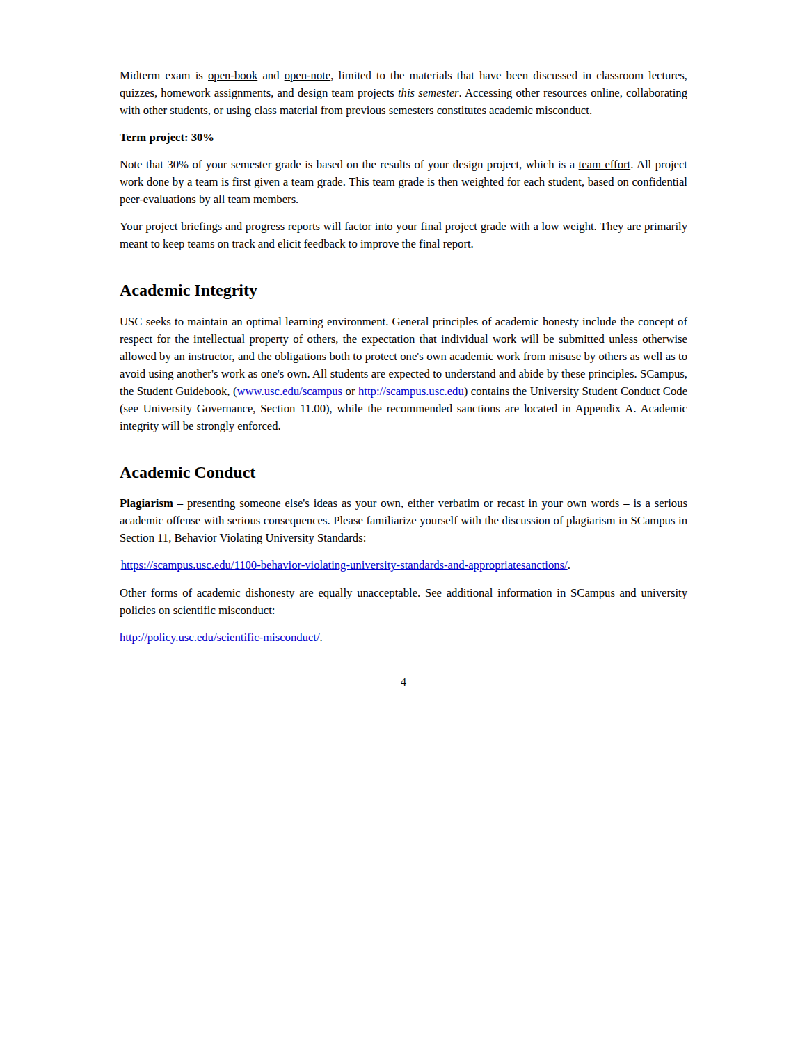Midterm exam is open-book and open-note, limited to the materials that have been discussed in classroom lectures, quizzes, homework assignments, and design team projects this semester. Accessing other resources online, collaborating with other students, or using class material from previous semesters constitutes academic misconduct.
Term project: 30%
Note that 30% of your semester grade is based on the results of your design project, which is a team effort. All project work done by a team is first given a team grade. This team grade is then weighted for each student, based on confidential peer-evaluations by all team members.
Your project briefings and progress reports will factor into your final project grade with a low weight. They are primarily meant to keep teams on track and elicit feedback to improve the final report.
Academic Integrity
USC seeks to maintain an optimal learning environment. General principles of academic honesty include the concept of respect for the intellectual property of others, the expectation that individual work will be submitted unless otherwise allowed by an instructor, and the obligations both to protect one's own academic work from misuse by others as well as to avoid using another's work as one's own. All students are expected to understand and abide by these principles. SCampus, the Student Guidebook, (www.usc.edu/scampus or http://scampus.usc.edu) contains the University Student Conduct Code (see University Governance, Section 11.00), while the recommended sanctions are located in Appendix A. Academic integrity will be strongly enforced.
Academic Conduct
Plagiarism – presenting someone else's ideas as your own, either verbatim or recast in your own words – is a serious academic offense with serious consequences. Please familiarize yourself with the discussion of plagiarism in SCampus in Section 11, Behavior Violating University Standards:
https://scampus.usc.edu/1100-behavior-violating-university-standards-and-appropriatesanctions/.
Other forms of academic dishonesty are equally unacceptable. See additional information in SCampus and university policies on scientific misconduct:
http://policy.usc.edu/scientific-misconduct/.
4